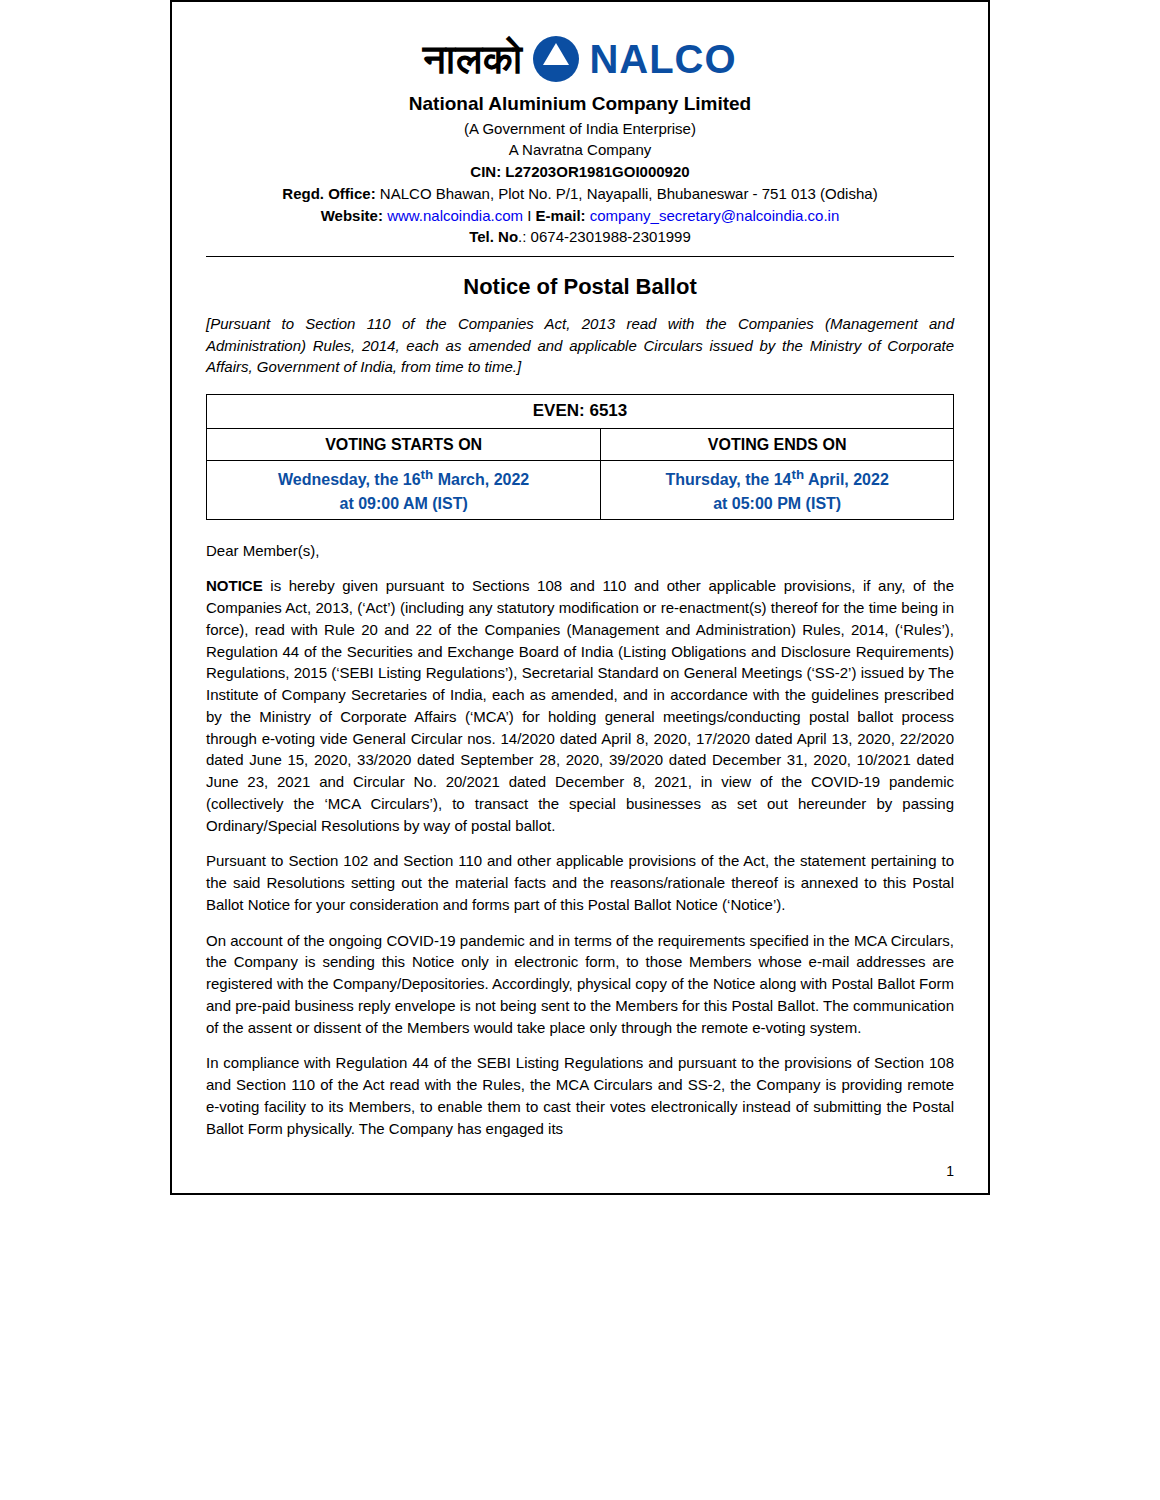नालको NALCO
National Aluminium Company Limited
(A Government of India Enterprise)
A Navratna Company
CIN: L27203OR1981GOI000920
Regd. Office: NALCO Bhawan, Plot No. P/1, Nayapalli, Bhubaneswar - 751 013 (Odisha)
Website: www.nalcoindia.com I E-mail: company_secretary@nalcoindia.co.in
Tel. No.: 0674-2301988-2301999
Notice of Postal Ballot
[Pursuant to Section 110 of the Companies Act, 2013 read with the Companies (Management and Administration) Rules, 2014, each as amended and applicable Circulars issued by the Ministry of Corporate Affairs, Government of India, from time to time.]
| EVEN: 6513 |
| VOTING STARTS ON | VOTING ENDS ON |
| Wednesday, the 16 th March, 2022 at 09:00 AM (IST) | Thursday, the 14 th April, 2022 at 05:00 PM (IST) |
Dear Member(s),
NOTICE is hereby given pursuant to Sections 108 and 110 and other applicable provisions, if any, of the Companies Act, 2013, (‘Act’) (including any statutory modification or re-enactment(s) thereof for the time being in force), read with Rule 20 and 22 of the Companies (Management and Administration) Rules, 2014, (‘Rules’), Regulation 44 of the Securities and Exchange Board of India (Listing Obligations and Disclosure Requirements) Regulations, 2015 (‘SEBI Listing Regulations’), Secretarial Standard on General Meetings (‘SS-2’) issued by The Institute of Company Secretaries of India, each as amended, and in accordance with the guidelines prescribed by the Ministry of Corporate Affairs (‘MCA’) for holding general meetings/conducting postal ballot process through e-voting vide General Circular nos. 14/2020 dated April 8, 2020, 17/2020 dated April 13, 2020, 22/2020 dated June 15, 2020, 33/2020 dated September 28, 2020, 39/2020 dated December 31, 2020, 10/2021 dated June 23, 2021 and Circular No. 20/2021 dated December 8, 2021, in view of the COVID-19 pandemic (collectively the ‘MCA Circulars’), to transact the special businesses as set out hereunder by passing Ordinary/Special Resolutions by way of postal ballot.
Pursuant to Section 102 and Section 110 and other applicable provisions of the Act, the statement pertaining to the said Resolutions setting out the material facts and the reasons/rationale thereof is annexed to this Postal Ballot Notice for your consideration and forms part of this Postal Ballot Notice (‘Notice’).
On account of the ongoing COVID-19 pandemic and in terms of the requirements specified in the MCA Circulars, the Company is sending this Notice only in electronic form, to those Members whose e-mail addresses are registered with the Company/Depositories. Accordingly, physical copy of the Notice along with Postal Ballot Form and pre-paid business reply envelope is not being sent to the Members for this Postal Ballot. The communication of the assent or dissent of the Members would take place only through the remote e-voting system.
In compliance with Regulation 44 of the SEBI Listing Regulations and pursuant to the provisions of Section 108 and Section 110 of the Act read with the Rules, the MCA Circulars and SS-2, the Company is providing remote e-voting facility to its Members, to enable them to cast their votes electronically instead of submitting the Postal Ballot Form physically. The Company has engaged its
1